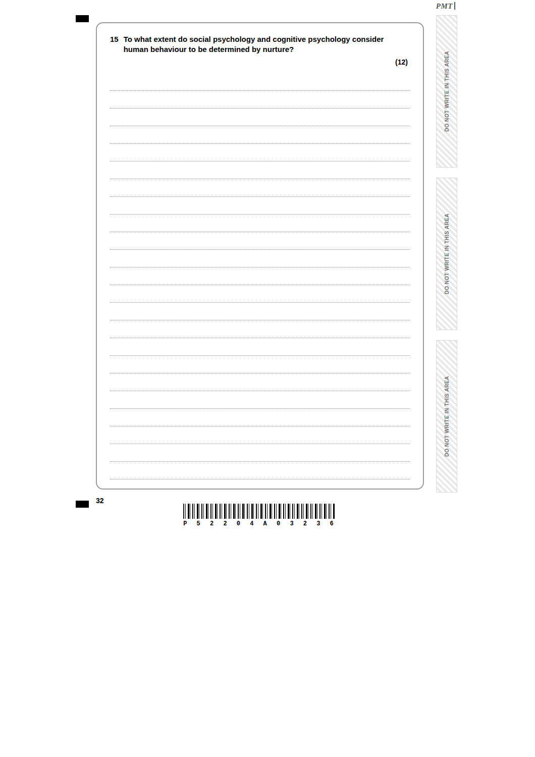PMT
DO NOT WRITE IN THIS AREA
DO NOT WRITE IN THIS AREA
DO NOT WRITE IN THIS AREA
15
To what extent do social psychology and cognitive psychology consider human behaviour to be determined by nurture?
(12)
32
P 5 2 2 0 4 A 0 3 2 3 6